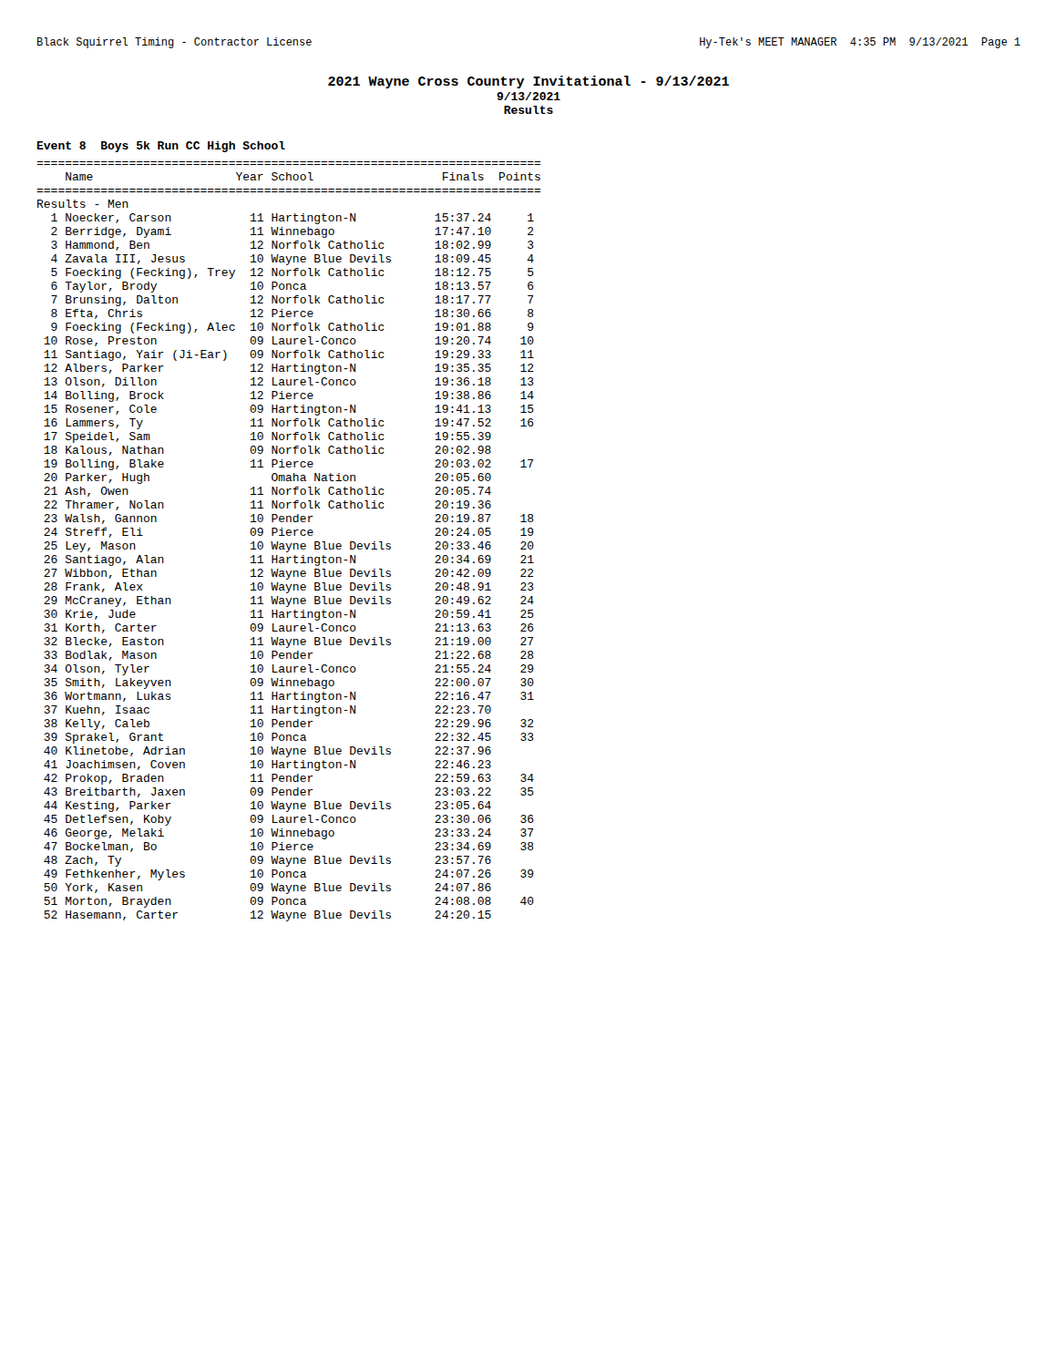Black Squirrel Timing - Contractor License Hy-Tek's MEET MANAGER 4:35 PM 9/13/2021 Page 1
2021 Wayne Cross Country Invitational - 9/13/2021
9/13/2021
Results
Event 8 Boys 5k Run CC High School
=======================================================================
    Name                    Year School                  Finals  Points
=======================================================================
Results - Men
  1 Noecker, Carson           11 Hartington-N           15:37.24     1
  2 Berridge, Dyami           11 Winnebago              17:47.10     2
  3 Hammond, Ben              12 Norfolk Catholic       18:02.99     3
  4 Zavala III, Jesus         10 Wayne Blue Devils      18:09.45     4
  5 Foecking (Fecking), Trey  12 Norfolk Catholic       18:12.75     5
  6 Taylor, Brody             10 Ponca                  18:13.57     6
  7 Brunsing, Dalton          12 Norfolk Catholic       18:17.77     7
  8 Efta, Chris               12 Pierce                 18:30.66     8
  9 Foecking (Fecking), Alec  10 Norfolk Catholic       19:01.88     9
 10 Rose, Preston             09 Laurel-Conco           19:20.74    10
 11 Santiago, Yair (Ji-Ear)   09 Norfolk Catholic       19:29.33    11
 12 Albers, Parker            12 Hartington-N           19:35.35    12
 13 Olson, Dillon             12 Laurel-Conco           19:36.18    13
 14 Bolling, Brock            12 Pierce                 19:38.86    14
 15 Rosener, Cole             09 Hartington-N           19:41.13    15
 16 Lammers, Ty               11 Norfolk Catholic       19:47.52    16
 17 Speidel, Sam              10 Norfolk Catholic       19:55.39
 18 Kalous, Nathan            09 Norfolk Catholic       20:02.98
 19 Bolling, Blake            11 Pierce                 20:03.02    17
 20 Parker, Hugh                 Omaha Nation           20:05.60
 21 Ash, Owen                 11 Norfolk Catholic       20:05.74
 22 Thramer, Nolan            11 Norfolk Catholic       20:19.36
 23 Walsh, Gannon             10 Pender                 20:19.87    18
 24 Streff, Eli               09 Pierce                 20:24.05    19
 25 Ley, Mason                10 Wayne Blue Devils      20:33.46    20
 26 Santiago, Alan            11 Hartington-N           20:34.69    21
 27 Wibbon, Ethan             12 Wayne Blue Devils      20:42.09    22
 28 Frank, Alex               10 Wayne Blue Devils      20:48.91    23
 29 McCraney, Ethan           11 Wayne Blue Devils      20:49.62    24
 30 Krie, Jude                11 Hartington-N           20:59.41    25
 31 Korth, Carter             09 Laurel-Conco           21:13.63    26
 32 Blecke, Easton            11 Wayne Blue Devils      21:19.00    27
 33 Bodlak, Mason             10 Pender                 21:22.68    28
 34 Olson, Tyler              10 Laurel-Conco           21:55.24    29
 35 Smith, Lakeyven           09 Winnebago              22:00.07    30
 36 Wortmann, Lukas           11 Hartington-N           22:16.47    31
 37 Kuehn, Isaac              11 Hartington-N           22:23.70
 38 Kelly, Caleb              10 Pender                 22:29.96    32
 39 Sprakel, Grant            10 Ponca                  22:32.45    33
 40 Klinetobe, Adrian         10 Wayne Blue Devils      22:37.96
 41 Joachimsen, Coven         10 Hartington-N           22:46.23
 42 Prokop, Braden            11 Pender                 22:59.63    34
 43 Breitbarth, Jaxen         09 Pender                 23:03.22    35
 44 Kesting, Parker           10 Wayne Blue Devils      23:05.64
 45 Detlefsen, Koby           09 Laurel-Conco           23:30.06    36
 46 George, Melaki            10 Winnebago              23:33.24    37
 47 Bockelman, Bo             10 Pierce                 23:34.69    38
 48 Zach, Ty                  09 Wayne Blue Devils      23:57.76
 49 Fethkenher, Myles         10 Ponca                  24:07.26    39
 50 York, Kasen               09 Wayne Blue Devils      24:07.86
 51 Morton, Brayden           09 Ponca                  24:08.08    40
 52 Hasemann, Carter          12 Wayne Blue Devils      24:20.15